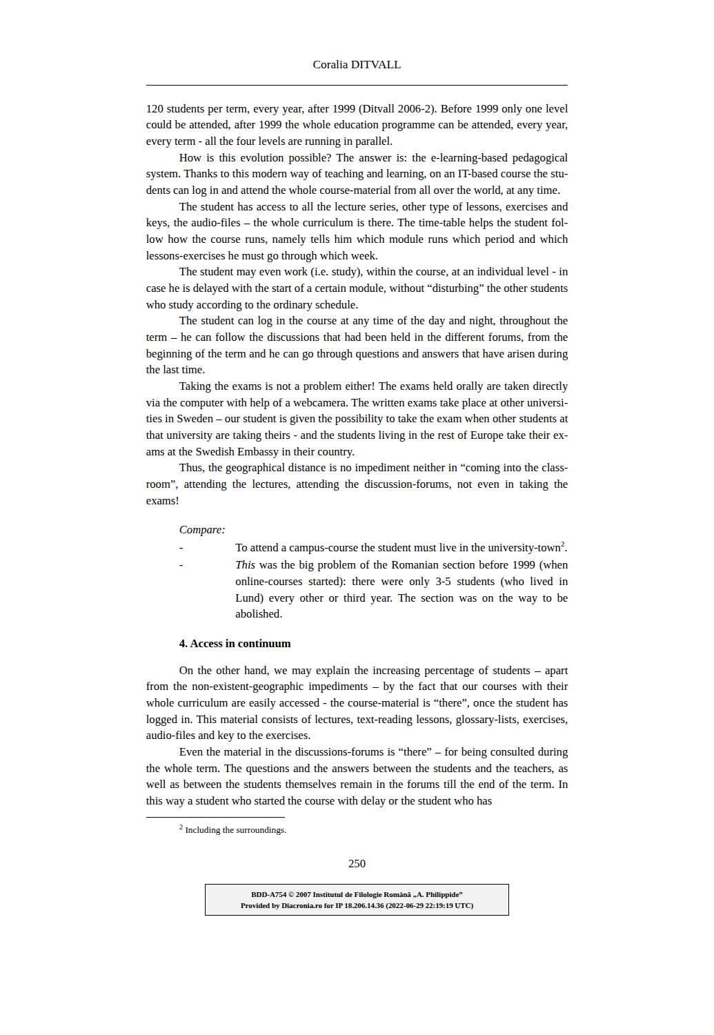Coralia DITVALL
120 students per term, every year, after 1999 (Ditvall 2006-2). Before 1999 only one level could be attended, after 1999 the whole education programme can be attended, every year, every term - all the four levels are running in parallel.
How is this evolution possible? The answer is: the e-learning-based pedagogical system. Thanks to this modern way of teaching and learning, on an IT-based course the students can log in and attend the whole course-material from all over the world, at any time.
The student has access to all the lecture series, other type of lessons, exercises and keys, the audio-files – the whole curriculum is there. The time-table helps the student follow how the course runs, namely tells him which module runs which period and which lessons-exercises he must go through which week.
The student may even work (i.e. study), within the course, at an individual level - in case he is delayed with the start of a certain module, without “disturbing” the other students who study according to the ordinary schedule.
The student can log in the course at any time of the day and night, throughout the term – he can follow the discussions that had been held in the different forums, from the beginning of the term and he can go through questions and answers that have arisen during the last time.
Taking the exams is not a problem either! The exams held orally are taken directly via the computer with help of a webcamera. The written exams take place at other universities in Sweden – our student is given the possibility to take the exam when other students at that university are taking theirs - and the students living in the rest of Europe take their exams at the Swedish Embassy in their country.
Thus, the geographical distance is no impediment neither in “coming into the classroom”, attending the lectures, attending the discussion-forums, not even in taking the exams!
Compare:
To attend a campus-course the student must live in the university-town2.
This was the big problem of the Romanian section before 1999 (when online-courses started): there were only 3-5 students (who lived in Lund) every other or third year. The section was on the way to be abolished.
4. Access in continuum
On the other hand, we may explain the increasing percentage of students – apart from the non-existent-geographic impediments – by the fact that our courses with their whole curriculum are easily accessed - the course-material is “there”, once the student has logged in. This material consists of lectures, text-reading lessons, glossary-lists, exercises, audio-files and key to the exercises.
Even the material in the discussions-forums is “there” – for being consulted during the whole term. The questions and the answers between the students and the teachers, as well as between the students themselves remain in the forums till the end of the term. In this way a student who started the course with delay or the student who has
2 Including the surroundings.
250
BDD-A754 © 2007 Institutul de Filologie Română „A. Philippide”
Provided by Diacronia.ro for IP 18.206.14.36 (2022-06-29 22:19:19 UTC)